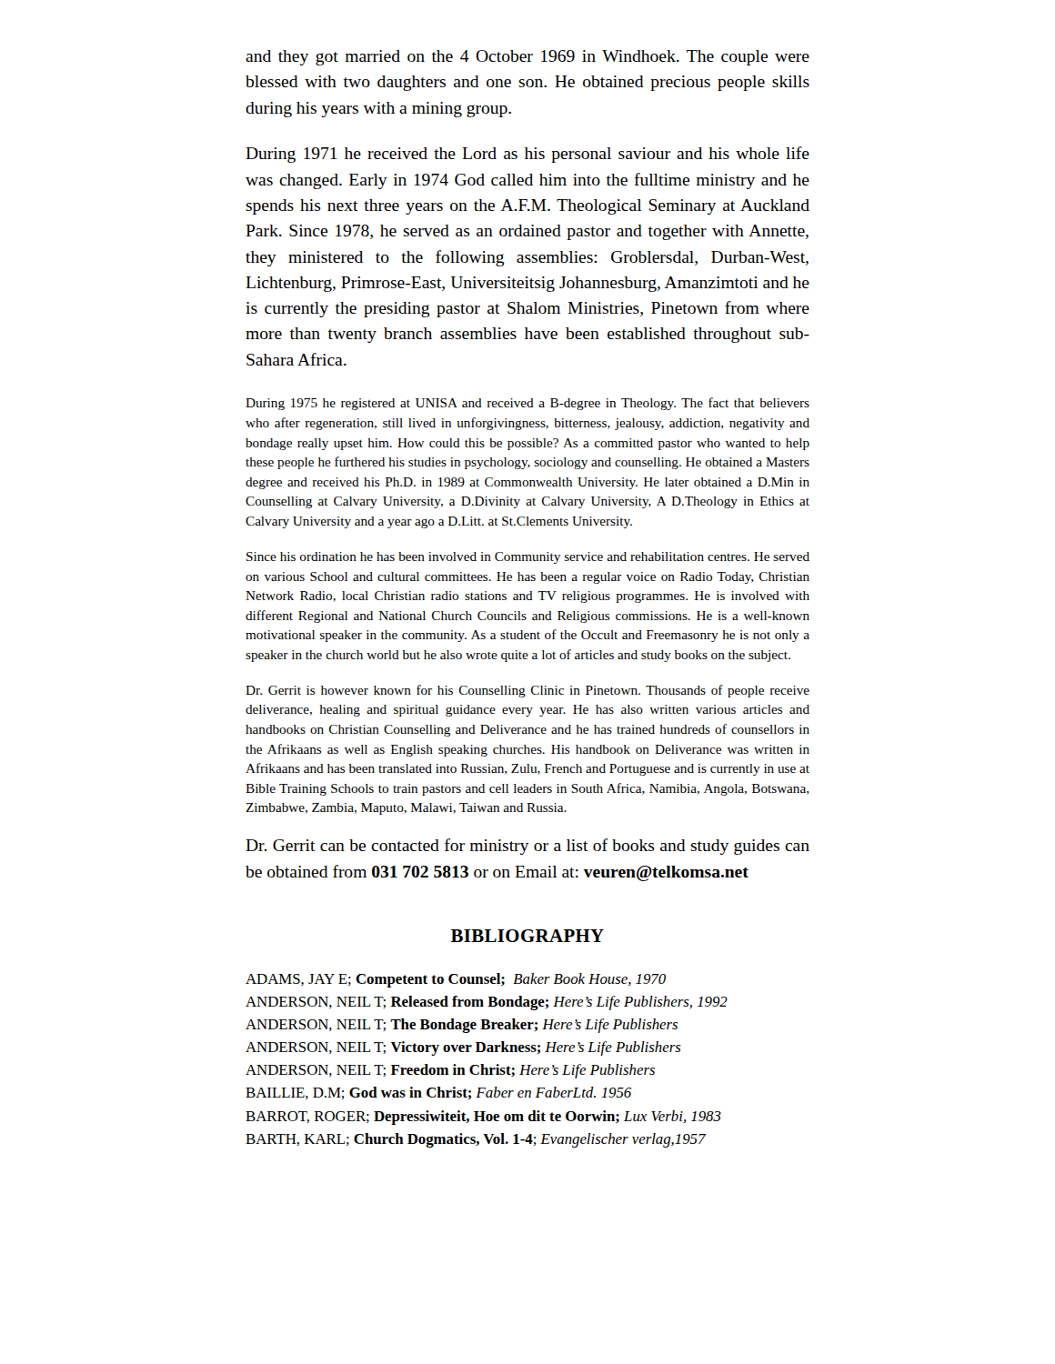and they got married on the 4 October 1969 in Windhoek. The couple were blessed with two daughters and one son. He obtained precious people skills during his years with a mining group.
During 1971 he received the Lord as his personal saviour and his whole life was changed. Early in 1974 God called him into the fulltime ministry and he spends his next three years on the A.F.M. Theological Seminary at Auckland Park. Since 1978, he served as an ordained pastor and together with Annette, they ministered to the following assemblies: Groblersdal, Durban-West, Lichtenburg, Primrose-East, Universiteitsig Johannesburg, Amanzimtoti and he is currently the presiding pastor at Shalom Ministries, Pinetown from where more than twenty branch assemblies have been established throughout sub-Sahara Africa.
During 1975 he registered at UNISA and received a B-degree in Theology. The fact that believers who after regeneration, still lived in unforgivingness, bitterness, jealousy, addiction, negativity and bondage really upset him. How could this be possible? As a committed pastor who wanted to help these people he furthered his studies in psychology, sociology and counselling. He obtained a Masters degree and received his Ph.D. in 1989 at Commonwealth University. He later obtained a D.Min in Counselling at Calvary University, a D.Divinity at Calvary University, A D.Theology in Ethics at Calvary University and a year ago a D.Litt. at St.Clements University.
Since his ordination he has been involved in Community service and rehabilitation centres. He served on various School and cultural committees. He has been a regular voice on Radio Today, Christian Network Radio, local Christian radio stations and TV religious programmes. He is involved with different Regional and National Church Councils and Religious commissions. He is a well-known motivational speaker in the community. As a student of the Occult and Freemasonry he is not only a speaker in the church world but he also wrote quite a lot of articles and study books on the subject.
Dr. Gerrit is however known for his Counselling Clinic in Pinetown. Thousands of people receive deliverance, healing and spiritual guidance every year. He has also written various articles and handbooks on Christian Counselling and Deliverance and he has trained hundreds of counsellors in the Afrikaans as well as English speaking churches. His handbook on Deliverance was written in Afrikaans and has been translated into Russian, Zulu, French and Portuguese and is currently in use at Bible Training Schools to train pastors and cell leaders in South Africa, Namibia, Angola, Botswana, Zimbabwe, Zambia, Maputo, Malawi, Taiwan and Russia.
Dr. Gerrit can be contacted for ministry or a list of books and study guides can be obtained from 031 702 5813 or on Email at: veuren@telkomsa.net
BIBLIOGRAPHY
ADAMS, JAY E; Competent to Counsel; Baker Book House, 1970
ANDERSON, NEIL T; Released from Bondage; Here’s Life Publishers, 1992
ANDERSON, NEIL T; The Bondage Breaker; Here’s Life Publishers
ANDERSON, NEIL T; Victory over Darkness; Here’s Life Publishers
ANDERSON, NEIL T; Freedom in Christ; Here’s Life Publishers
BAILLIE, D.M; God was in Christ; Faber en FaberLtd. 1956
BARROT, ROGER; Depressiwiteit, Hoe om dit te Oorwin; Lux Verbi, 1983
BARTH, KARL; Church Dogmatics, Vol. 1-4; Evangelischer verlag,1957